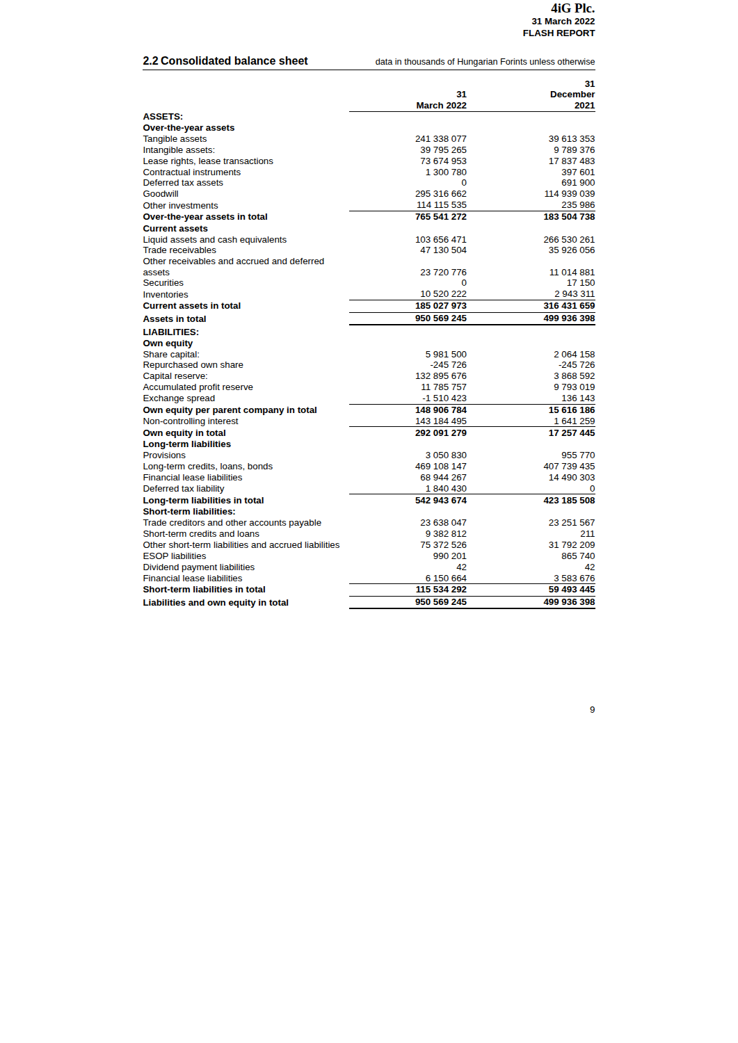4iG Plc.
31 March 2022
FLASH REPORT
2.2 Consolidated balance sheet
data in thousands of Hungarian Forints unless otherwise
| | 31 | 31 December |
| | March 2022 | 2021 |
| ASSETS: | | |
| Over-the-year assets | | |
| Tangible assets | 241 338 077 | 39 613 353 |
| Intangible assets: | 39 795 265 | 9 789 376 |
| Lease rights, lease transactions | 73 674 953 | 17 837 483 |
| Contractual instruments | 1 300 780 | 397 601 |
| Deferred tax assets | 0 | 691 900 |
| Goodwill | 295 316 662 | 114 939 039 |
| Other investments | 114 115 535 | 235 986 |
| Over-the-year assets in total | 765 541 272 | 183 504 738 |
| Current assets | | |
| Liquid assets and cash equivalents | 103 656 471 | 266 530 261 |
| Trade receivables | 47 130 504 | 35 926 056 |
| Other receivables and accrued and deferred assets | 23 720 776 | 11 014 881 |
| Securities | 0 | 17 150 |
| Inventories | 10 520 222 | 2 943 311 |
| Current assets in total | 185 027 973 | 316 431 659 |
| Assets in total | 950 569 245 | 499 936 398 |
| LIABILITIES: | | |
| Own equity | | |
| Share capital: | 5 981 500 | 2 064 158 |
| Repurchased own share | -245 726 | -245 726 |
| Capital reserve: | 132 895 676 | 3 868 592 |
| Accumulated profit reserve | 11 785 757 | 9 793 019 |
| Exchange spread | -1 510 423 | 136 143 |
| Own equity per parent company in total | 148 906 784 | 15 616 186 |
| Non-controlling interest | 143 184 495 | 1 641 259 |
| Own equity in total | 292 091 279 | 17 257 445 |
| Long-term liabilities | | |
| Provisions | 3 050 830 | 955 770 |
| Long-term credits, loans, bonds | 469 108 147 | 407 739 435 |
| Financial lease liabilities | 68 944 267 | 14 490 303 |
| Deferred tax liability | 1 840 430 | 0 |
| Long-term liabilities in total | 542 943 674 | 423 185 508 |
| Short-term liabilities: | | |
| Trade creditors and other accounts payable | 23 638 047 | 23 251 567 |
| Short-term credits and loans | 9 382 812 | 211 |
| Other short-term liabilities and accrued liabilities | 75 372 526 | 31 792 209 |
| ESOP liabilities | 990 201 | 865 740 |
| Dividend payment liabilities | 42 | 42 |
| Financial lease liabilities | 6 150 664 | 3 583 676 |
| Short-term liabilities in total | 115 534 292 | 59 493 445 |
| Liabilities and own equity in total | 950 569 245 | 499 936 398 |
9